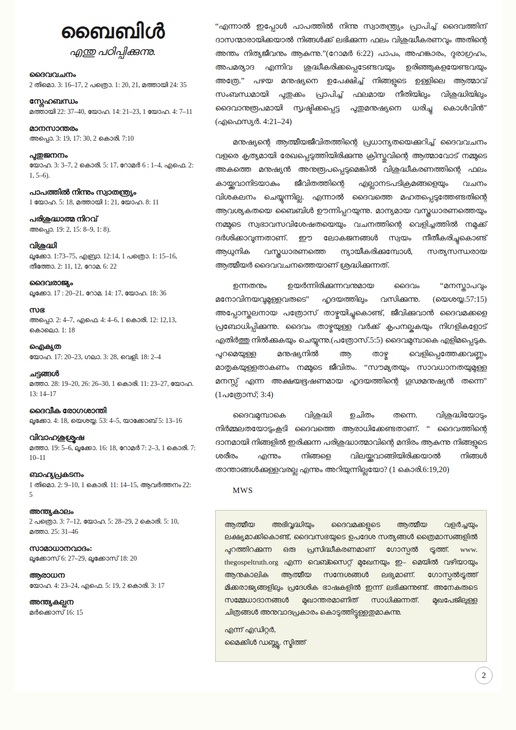ബൈബിൾ
എന്തു പഠിപ്പിക്കുന്നു.
ദൈവവചനം
2 തിമൊ. 3: 16–17, 2 പത്രൊ. 1: 20, 21, മത്തായി 24: 35
സ്നേഹബന്ധം
മത്തായി 22: 37–40, യോഹ. 14: 21–23, 1 യോഹ. 4: 7–11
മാനസാന്തരം
അപ്പൊ. 3: 19, 17: 30, 2 കൊരി. 7:10
പുതുജനനം
യോഹ. 3: 3–7, 2 കൊരി. 5: 17, റോമർ 6 : 1–4, എഫെ. 2: 1, 5–6).
പാപത്തിൽ നിന്നും സ്വാതന്ത്ര്യം
1 യോഹ. 5: 18, മത്തായി 1: 21, യോഹ. 8: 11
പരിശുദ്ധാത്മ നിറവ്
അപ്പൊ. 19: 2, 15: 8–9, 1: 8).
വിശുദ്ധി
ലൂക്കോ. 1:73–75, എബ്രാ. 12:14, 1 പത്രൊ. 1: 15–16, തീത്തോ. 2: 11, 12, റോമ. 6: 22
ദൈവരാജ്യം
ലൂക്കോ. 17 : 20–21, റോമ. 14: 17, യോഹ. 18: 36
സഭ
അപ്പൊ. 2: 4–7, എഫെ. 4: 4–6, 1 കൊരി. 12: 12,13, കൊലൊ. 1: 18
ഐക്യത
യോഹ. 17: 20–23, ഗലാ. 3: 28, വെളി. 18: 2–4
ചട്ടങ്ങൾ
മത്താ. 28: 19–20, 26: 26–30, 1 കൊരി. 11: 23–27, യോഹ. 13: 14–17
ദൈവീക രോഗശാന്തി
ലൂക്കോ. 4: 18, യെശയ്യ. 53: 4–5, യാക്കോബ് 5: 13–16
വിവാഹശുശ്രൂഷ
മത്താ. 19: 5–6, ലൂക്കോ. 16: 18, റോമർ 7: 2–3, 1 കൊരി. 7: 10–11
ബാഹ്യപ്രകടനം
1 തിമൊ. 2: 9–10, 1 കൊരി. 11: 14–15, ആവർത്തനം 22: 5
അന്ത്യകാലം
2 പത്രൊ. 3: 7–12, യോഹ. 5: 28–29, 2 കൊരി. 5: 10, മത്താ. 25: 31–46
സാമാധാനവാദം:
ലൂക്കോസ് 6: 27–29, ലൂക്കോസ് 18: 20
ആരാധന
യോഹ. 4: 23–24, എഫെ. 5: 19, 2 കൊരി. 3: 17
അന്ത്യകല്പന
മർക്കൊസ് 16: 15
“എന്നാൽ ഇപ്പോൾ പാപത്തിൽ നിന്നു സ്വാതന്ത്ര്യം പ്രാപിച്ച് ദൈവത്തിന് ദാസന്മാരായിക്കയാൽ നിങ്ങൾക്ക് ലഭിക്കുന്ന ഫലം വിശുദ്ധീകരണവും അതിന്റെ അന്തം നിത്യജീവനും ആകുന്നു.”(റോമർ 6:22) പാപം, അഹങ്കാരം, ദുരാഗ്രഹം, അപമര്യാദ എന്നിവ ശുദ്ധീകരിക്കപ്പെടേണ്ടവയും ഉരിഞ്ഞുകളയേണ്ടവയും അത്രേ.” പഴയ മനുഷ്യനെ ഉപേക്ഷിച്ച് നിങ്ങളുടെ ഉള്ളിലെ ആത്മാവ് സംബന്ധമായി പുതുക്കം പ്രാപിച്ച് ഫലമായ നീതിയിലും വിശുദ്ധിയിലും ദൈവാനുരൂപമായി സൃഷ്ടിക്കപ്പെട്ട പുതുമനുഷ്യനെ ധരിച്ചു കൊൾവിൻ” (എഫെസ്യർ. 4:21–24)
മനുഷ്യന്റെ ആത്മീയജീവിതത്തിന്റെ പ്രധാന്യതയെക്കുറിച്ച് ദൈവവചനം വളരെ കൃത്യമായി രേഖപ്പെടുത്തിയിരിക്കുന്നു ക്രിസ്തുവിന്റെ ആത്മാവോട് നമ്മുടെ അകത്തെ മനുഷ്യൻ അനുരൂപപ്പെടുമെങ്കിൽ വിശുദ്ധീകരണത്തിന്റെ ഫലം കായ്ക്കുവാനിടയാകും ജീവിതത്തിന്റെ എല്ലാനടപടിക്രമങ്ങളെയും വചനം വിശകലനം ചെയ്യുന്നില്ല. എന്നാൽ ദൈവത്തെ മഹതപ്പെടുത്തേണ്ടതിന്റെ ആവശ്യകതയെ ബൈബിൾ ഊന്നിപ്പറയുന്നു. മാന്യമായ വസ്ത്രധാരണത്തെയും നമ്മുടെ സ്വഭാവസവിശേഷതയെയും വചനത്തിന്റെ വെളിച്ചത്തിൽ നമുക്ക് ദർശിക്കാവുന്നതാണ്. ഈ ലോകജനങ്ങൾ സ്വയം നീതീകരിച്ചുകൊണ്ട് ആധുനിക വസ്ത്രധാരണത്തെ ന്യായീകരിക്കുമ്പോൾ, സത്യസന്ധരായ ആത്മീയർ ദൈവവചനത്തെയാണ് ശ്രദ്ധിക്കുന്നത്.
ഉന്നതനും ഉയർന്നിരിക്കുന്നവനുമായ ദൈവം “മനസ്താപവും മനോവിനയവുമുള്ളവരുടെ” ഹൃദയത്തിലും വസിക്കുന്നു. (യെശയ്യ.57:15) അപ്പോസ്തലനായ പത്രോസ് താഴ്മയിച്ചുകൊണ്ട്, ജീവിക്കുവാൻ ദൈവമക്കളെ പ്രബോധിപ്പിക്കുന്നു. ദൈവം താഴ്മയുള്ള വർക്ക് കൃപനല്കുകയും നിഗളികളോട് എതിർത്തു നിൽക്കുകയും ചെയ്യുന്നു.(പത്രോസ്.5:5) ദൈവമുമ്പാകെ എളിമപ്പെടുക. പുറമെയുള്ള മനുഷ്യനിൽ ആ താഴ്മ വെളിപ്പെത്തേക്കവണ്ണം മാതൃകയുള്ളതാകണം നമ്മുടെ ജീവിതം. “സൗമ്യതയും സാവധാനതയുമുള്ള മനസ്സ് എന്ന അക്ഷയഭൂഷണമായ ഹൃദയത്തിന്റെ ഗൂഢമനുഷ്യൻ തന്നെ” (1പത്രോസ്; 3:4)
ദൈവമുമ്പാകെ വിശുദ്ധി ഉചിതം തന്നെ. വിശുദ്ധിയോടും നിർമ്മലതയോടുംകൂടി ദൈവത്തെ ആരാധിക്കേണ്ടതാണ്. “ ദൈവത്തിന്റെ ദാനമായി നിങ്ങളിൽ ഇരിക്കുന്ന പരിശുദ്ധാത്മാവിന്റെ മന്ദിരം ആകുന്നു നിങ്ങളുടെ ശരീരം എന്നും നിങ്ങളെ വിലയ്ക്കുവാങ്ങിയിരിക്കയാൽ നിങ്ങൾ താന്താങ്ങൾക്കുള്ളവരല്ല എന്നും അറിയുന്നില്ലയോ? (1 കൊരി.6:19,20)
MWS
ആത്മീയ അഭിവൃദ്ധിയും ദൈവമക്കളുടെ ആത്മീയ വളർച്ചയും ലക്ഷ്യമാക്കികൊണ്ട്, ദൈവസഭയുടെ ഉപദേശ സത്യങ്ങൾ ത്രൈമാസങ്ങളിൽ പുറത്തിറക്കുന്ന ഒരു പ്രസിദ്ധീകരണമാണ് ഗോസ്പൽ ട്രൂത്ത്. www. thegospeltruth.org എന്ന വെബ്സൈറ്റ് മുഖേനയും ഇ– മെയിൽ വഴിയായും ആനുകാലിക ആത്മീയ സന്ദേശങ്ങൾ ലഭ്യമാണ്. ഗോസ്പൽട്രൂത്ത് മിക്കരാജ്യങ്ങളിലും പ്രദേശിക ഭാഷകളിൽ ഇന്ന് ലഭിക്കുന്നുണ്ട്. അനേകരുടെ സമ്മേധാദാനങ്ങൾ മുഖാന്തരമാണിത് സാധിക്കുന്നത്. മുഖപേജിലുള്ള ചിത്രങ്ങൾ അനുവാദപ്രകാരം കൊടുത്തിട്ടുള്ളതുമാകുന്നു.
എന്ന് എഡിറ്റർ,
മൈക്കിൾ ഡബ്ല്യൂ. സ്മിത്ത്
2